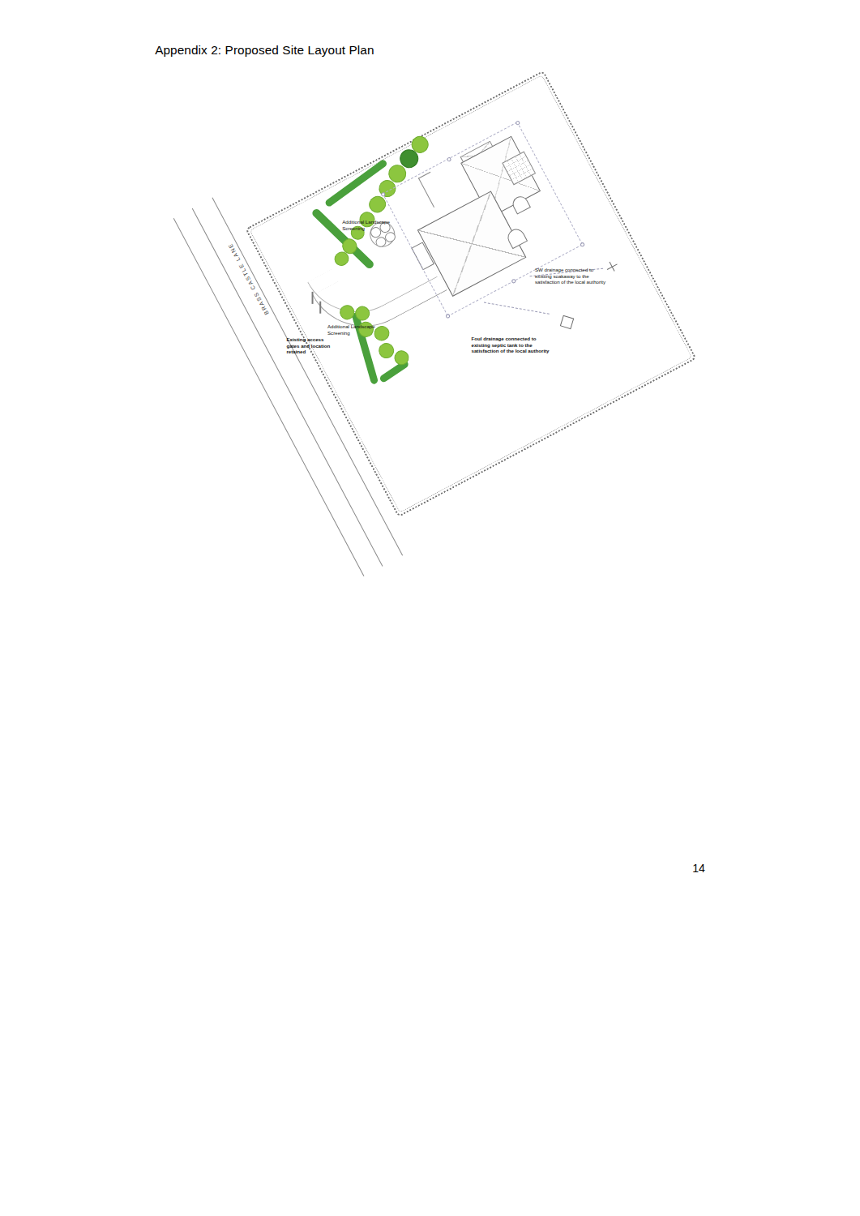Appendix 2: Proposed Site Layout Plan
BRASS CASTLE LANE
Additional Landscape
Screening
Additional Landscape
Screening
Existing access
gates and location
retained
SW drainage connected to
existing soakaway to the
satisfaction of the local authority
Foul drainage connected to
existing septic tank to the
satisfaction of the local authority
14